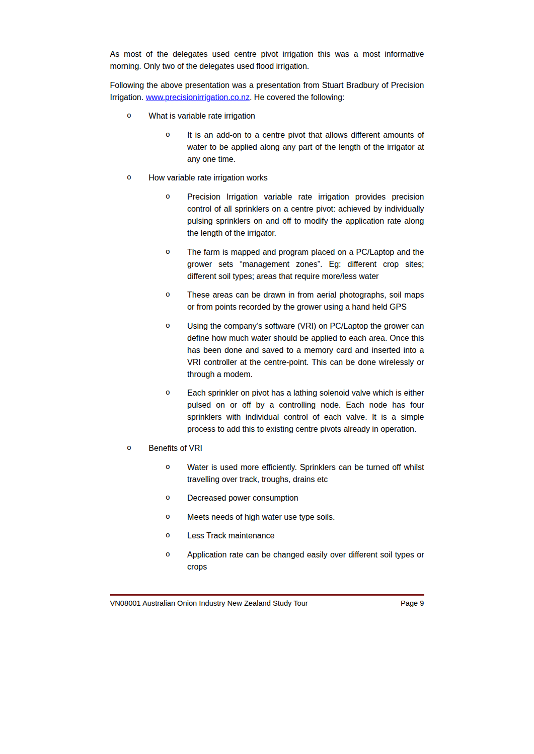As most of the delegates used centre pivot irrigation this was a most informative morning. Only two of the delegates used flood irrigation.
Following the above presentation was a presentation from Stuart Bradbury of Precision Irrigation. www.precisionirrigation.co.nz. He covered the following:
What is variable rate irrigation
It is an add-on to a centre pivot that allows different amounts of water to be applied along any part of the length of the irrigator at any one time.
How variable rate irrigation works
Precision Irrigation variable rate irrigation provides precision control of all sprinklers on a centre pivot: achieved by individually pulsing sprinklers on and off to modify the application rate along the length of the irrigator.
The farm is mapped and program placed on a PC/Laptop and the grower sets “management zones”. Eg: different crop sites; different soil types; areas that require more/less water
These areas can be drawn in from aerial photographs, soil maps or from points recorded by the grower using a hand held GPS
Using the company’s software (VRI) on PC/Laptop the grower can define how much water should be applied to each area. Once this has been done and saved to a memory card and inserted into a VRI controller at the centre-point. This can be done wirelessly or through a modem.
Each sprinkler on pivot has a lathing solenoid valve which is either pulsed on or off by a controlling node. Each node has four sprinklers with individual control of each valve. It is a simple process to add this to existing centre pivots already in operation.
Benefits of VRI
Water is used more efficiently. Sprinklers can be turned off whilst travelling over track, troughs, drains etc
Decreased power consumption
Meets needs of high water use type soils.
Less Track maintenance
Application rate can be changed easily over different soil types or crops
VN08001 Australian Onion Industry New Zealand Study Tour Page 9